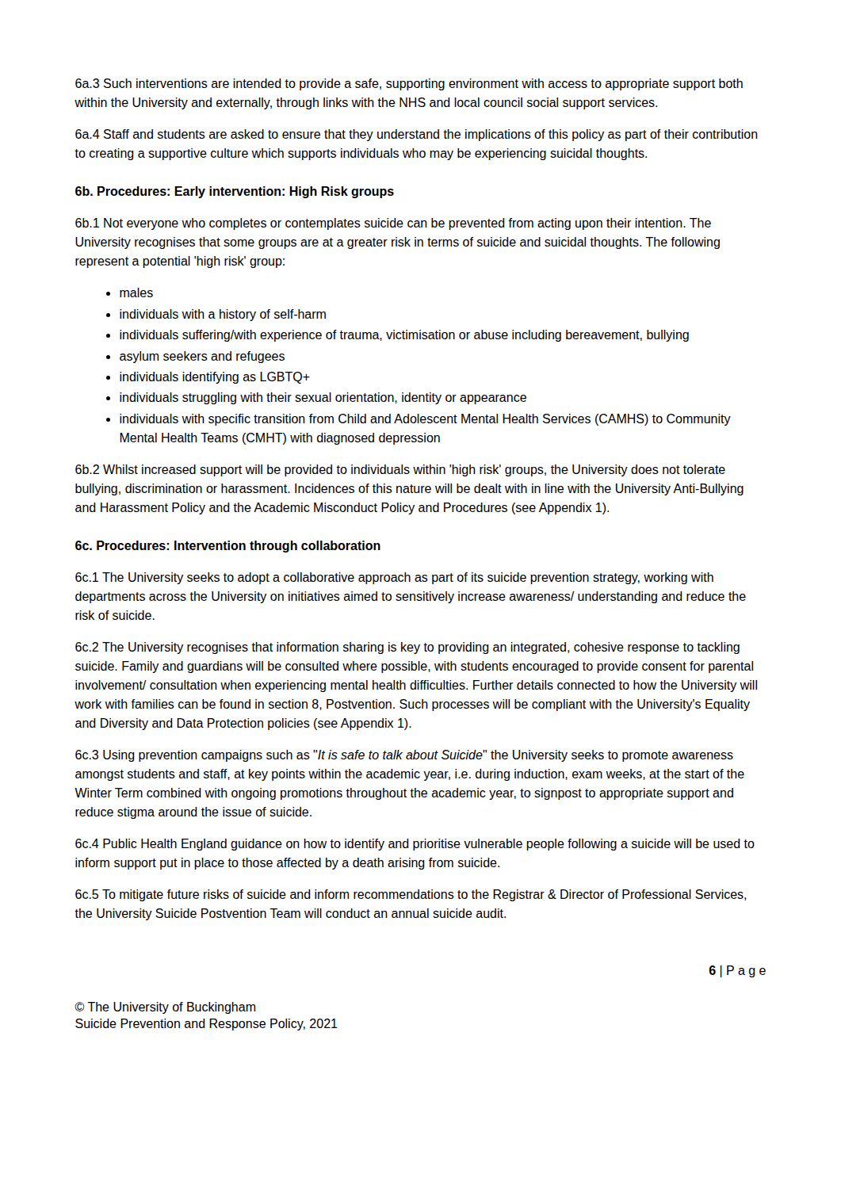6a.3 Such interventions are intended to provide a safe, supporting environment with access to appropriate support both within the University and externally, through links with the NHS and local council social support services.
6a.4 Staff and students are asked to ensure that they understand the implications of this policy as part of their contribution to creating a supportive culture which supports individuals who may be experiencing suicidal thoughts.
6b. Procedures: Early intervention: High Risk groups
6b.1 Not everyone who completes or contemplates suicide can be prevented from acting upon their intention. The University recognises that some groups are at a greater risk in terms of suicide and suicidal thoughts. The following represent a potential 'high risk' group:
males
individuals with a history of self-harm
individuals suffering/with experience of trauma, victimisation or abuse including bereavement, bullying
asylum seekers and refugees
individuals identifying as LGBTQ+
individuals struggling with their sexual orientation, identity or appearance
individuals with specific transition from Child and Adolescent Mental Health Services (CAMHS) to Community Mental Health Teams (CMHT) with diagnosed depression
6b.2 Whilst increased support will be provided to individuals within 'high risk' groups, the University does not tolerate bullying, discrimination or harassment. Incidences of this nature will be dealt with in line with the University Anti-Bullying and Harassment Policy and the Academic Misconduct Policy and Procedures (see Appendix 1).
6c. Procedures: Intervention through collaboration
6c.1 The University seeks to adopt a collaborative approach as part of its suicide prevention strategy, working with departments across the University on initiatives aimed to sensitively increase awareness/ understanding and reduce the risk of suicide.
6c.2 The University recognises that information sharing is key to providing an integrated, cohesive response to tackling suicide. Family and guardians will be consulted where possible, with students encouraged to provide consent for parental involvement/ consultation when experiencing mental health difficulties. Further details connected to how the University will work with families can be found in section 8, Postvention. Such processes will be compliant with the University's Equality and Diversity and Data Protection policies (see Appendix 1).
6c.3 Using prevention campaigns such as "It is safe to talk about Suicide" the University seeks to promote awareness amongst students and staff, at key points within the academic year, i.e. during induction, exam weeks, at the start of the Winter Term combined with ongoing promotions throughout the academic year, to signpost to appropriate support and reduce stigma around the issue of suicide.
6c.4 Public Health England guidance on how to identify and prioritise vulnerable people following a suicide will be used to inform support put in place to those affected by a death arising from suicide.
6c.5 To mitigate future risks of suicide and inform recommendations to the Registrar & Director of Professional Services, the University Suicide Postvention Team will conduct an annual suicide audit.
6 | P a g e
© The University of Buckingham
Suicide Prevention and Response Policy, 2021